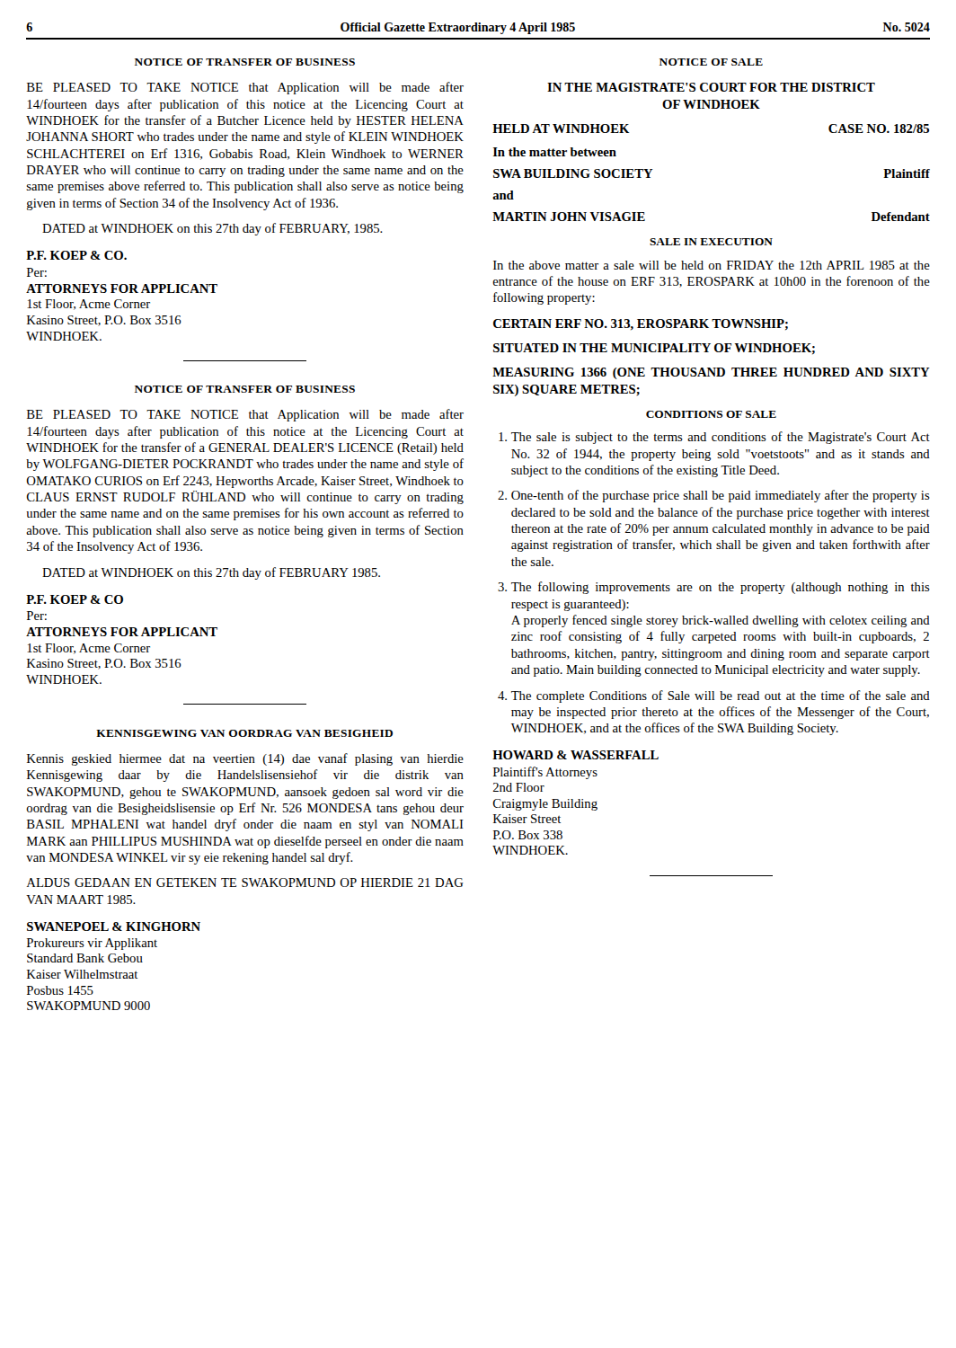6 Official Gazette Extraordinary 4 April 1985 No. 5024
Notice of Transfer of Business
BE PLEASED TO TAKE NOTICE that Application will be made after 14/fourteen days after publication of this notice at the Licencing Court at WINDHOEK for the transfer of a Butcher Licence held by HESTER HELENA JOHANNA SHORT who trades under the name and style of KLEIN WINDHOEK SCHLACHTEREI on Erf 1316, Gobabis Road, Klein Windhoek to WERNER DRAYER who will continue to carry on trading under the same name and on the same premises above referred to. This publication shall also serve as notice being given in terms of Section 34 of the Insolvency Act of 1936.
DATED at WINDHOEK on this 27th day of FEBRUARY, 1985.
P.F. Koep & Co.
Per:
Attorneys for Applicant
1st Floor, Acme Corner
Kasino Street, P.O. Box 3516
WINDHOEK.
Notice of Transfer of Business
BE PLEASED TO TAKE NOTICE that Application will be made after 14/fourteen days after publication of this notice at the Licencing Court at WINDHOEK for the transfer of a GENERAL DEALER'S LICENCE (Retail) held by WOLFGANG-DIETER POCKRANDT who trades under the name and style of OMATAKO CURIOS on Erf 2243, Hepworths Arcade, Kaiser Street, Windhoek to CLAUS ERNST RUDOLF RÜHLAND who will continue to carry on trading under the same name and on the same premises for his own account as referred to above. This publication shall also serve as notice being given in terms of Section 34 of the Insolvency Act of 1936.
DATED at WINDHOEK on this 27th day of FEBRUARY 1985.
P.F. Koep & Co
Per:
Attorneys for Applicant
1st Floor, Acme Corner
Kasino Street, P.O. Box 3516
WINDHOEK.
Kennisgewing van Oordrag van Besigheid
Kennis geskied hiermee dat na veertien (14) dae vanaf plasing van hierdie Kennisgewing daar by die Handelslisensiehof vir die distrik van SWAKOPMUND, gehou te SWAKOPMUND, aansoek gedoen sal word vir die oordrag van die Besigheidslisensie op Erf Nr. 526 MONDESA tans gehou deur BASIL MPHALENI wat handel dryf onder die naam en styl van NOMALI MARK aan PHILLIPUS MUSHINDA wat op dieselfde perseel en onder die naam van MONDESA WINKEL vir sy eie rekening handel sal dryf.
ALDUS GEDAAN EN GETEKEN TE SWAKOPMUND OP HIERDIE 21 DAG VAN MAART 1985.
Swanepoel & Kinghorn
Prokureurs vir Applikant
Standard Bank Gebou
Kaiser Wilhelmstraat
Posbus 1455
SWAKOPMUND 9000
Notice of Sale
In the Magistrate's Court for the District
of Windhoek
Held at Windhoek Case No. 182/85
In the matter between
SWA Building Society Plaintiff
and
Martin John Visagie Defendant
Sale in Execution
In the above matter a sale will be held on FRIDAY the 12th APRIL 1985 at the entrance of the house on ERF 313, EROSPARK at 10h00 in the forenoon of the following property:
Certain Erf No. 313, Erospark Township;
Situated in the Municipality of Windhoek;
Measuring 1366 (One Thousand Three Hundred and Sixty Six) Square Metres;
Conditions of Sale
The sale is subject to the terms and conditions of the Magistrate's Court Act No. 32 of 1944, the property being sold "voetstoots" and as it stands and subject to the conditions of the existing Title Deed.
One-tenth of the purchase price shall be paid immediately after the property is declared to be sold and the balance of the purchase price together with interest thereon at the rate of 20% per annum calculated monthly in advance to be paid against registration of transfer, which shall be given and taken forthwith after the sale.
The following improvements are on the property (although nothing in this respect is guaranteed):
A properly fenced single storey brick-walled dwelling with celotex ceiling and zinc roof consisting of 4 fully carpeted rooms with built-in cupboards, 2 bathrooms, kitchen, pantry, sittingroom and dining room and separate carport and patio. Main building connected to Municipal electricity and water supply.
The complete Conditions of Sale will be read out at the time of the sale and may be inspected prior thereto at the offices of the Messenger of the Court, WINDHOEK, and at the offices of the SWA Building Society.
Howard & Wasserfall
Plaintiff's Attorneys
2nd Floor
Craigmyle Building
Kaiser Street
P.O. Box 338
WINDHOEK.